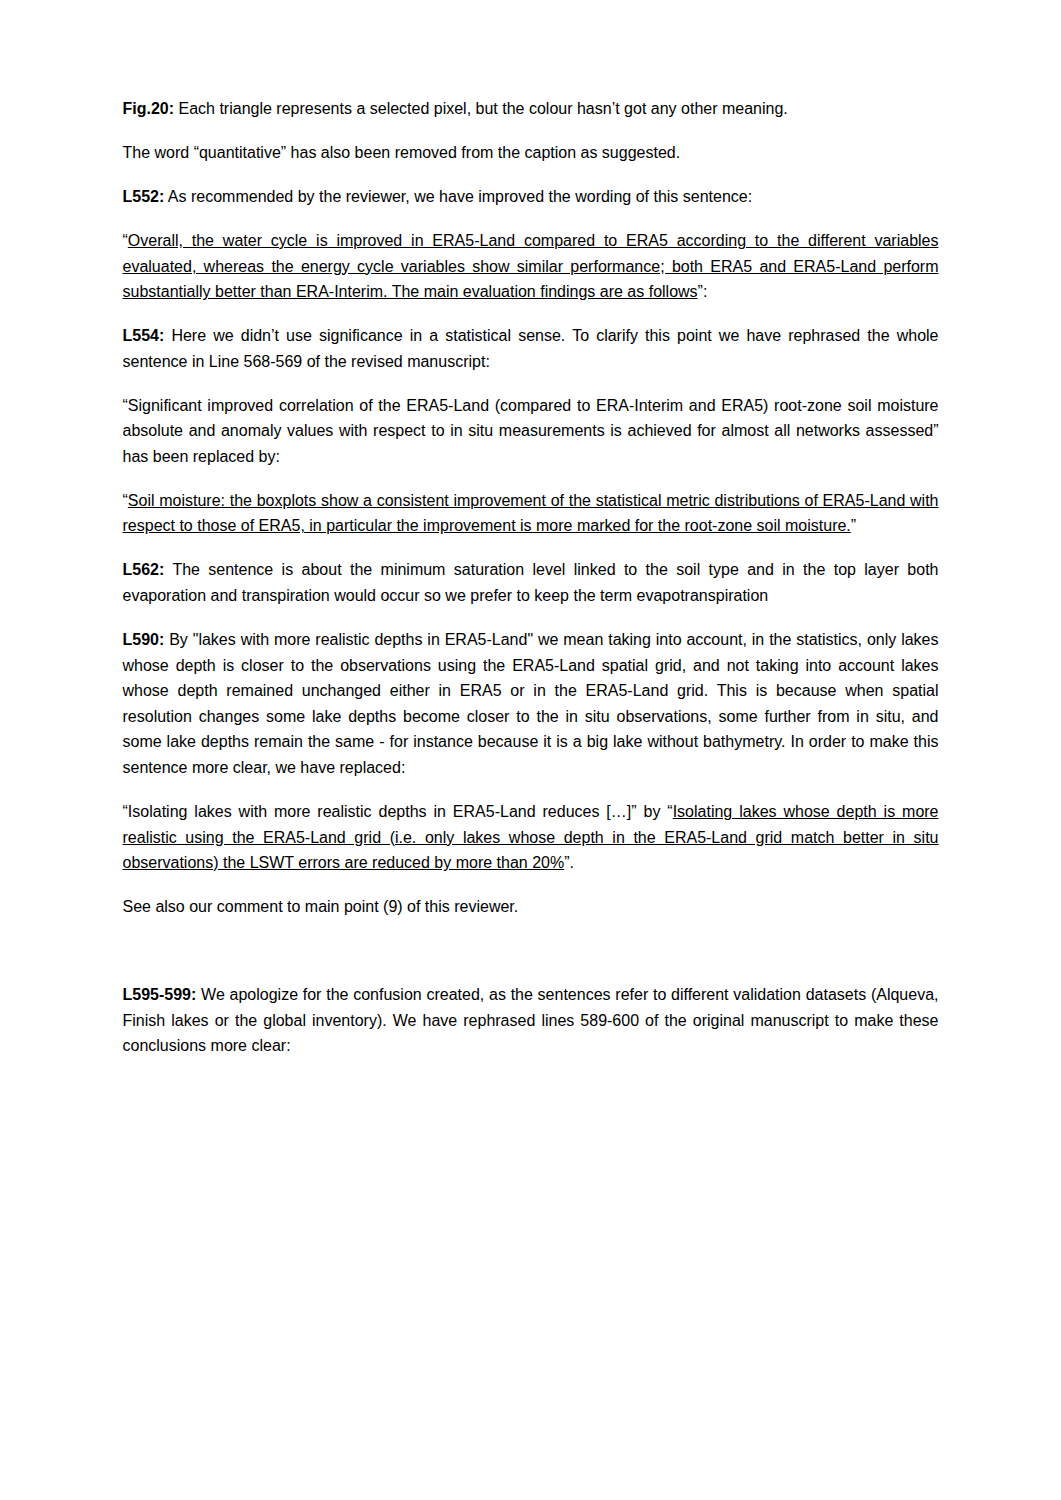Fig.20: Each triangle represents a selected pixel, but the colour hasn’t got any other meaning.
The word “quantitative” has also been removed from the caption as suggested.
L552: As recommended by the reviewer, we have improved the wording of this sentence:
“Overall, the water cycle is improved in ERA5-Land compared to ERA5 according to the different variables evaluated, whereas the energy cycle variables show similar performance; both ERA5 and ERA5-Land perform substantially better than ERA-Interim. The main evaluation findings are as follows”:
L554: Here we didn’t use significance in a statistical sense. To clarify this point we have rephrased the whole sentence in Line 568-569 of the revised manuscript:
“Significant improved correlation of the ERA5-Land (compared to ERA-Interim and ERA5) root-zone soil moisture absolute and anomaly values with respect to in situ measurements is achieved for almost all networks assessed” has been replaced by:
“Soil moisture: the boxplots show a consistent improvement of the statistical metric distributions of ERA5-Land with respect to those of ERA5, in particular the improvement is more marked for the root-zone soil moisture.”
L562: The sentence is about the minimum saturation level linked to the soil type and in the top layer both evaporation and transpiration would occur so we prefer to keep the term evapotranspiration
L590: By "lakes with more realistic depths in ERA5-Land" we mean taking into account, in the statistics, only lakes whose depth is closer to the observations using the ERA5-Land spatial grid, and not taking into account lakes whose depth remained unchanged either in ERA5 or in the ERA5-Land grid. This is because when spatial resolution changes some lake depths become closer to the in situ observations, some further from in situ, and some lake depths remain the same - for instance because it is a big lake without bathymetry. In order to make this sentence more clear, we have replaced:
“Isolating lakes with more realistic depths in ERA5-Land reduces […]” by “Isolating lakes whose depth is more realistic using the ERA5-Land grid (i.e. only lakes whose depth in the ERA5-Land grid match better in situ observations) the LSWT errors are reduced by more than 20%”.
See also our comment to main point (9) of this reviewer.
L595-599: We apologize for the confusion created, as the sentences refer to different validation datasets (Alqueva, Finish lakes or the global inventory). We have rephrased lines 589-600 of the original manuscript to make these conclusions more clear: